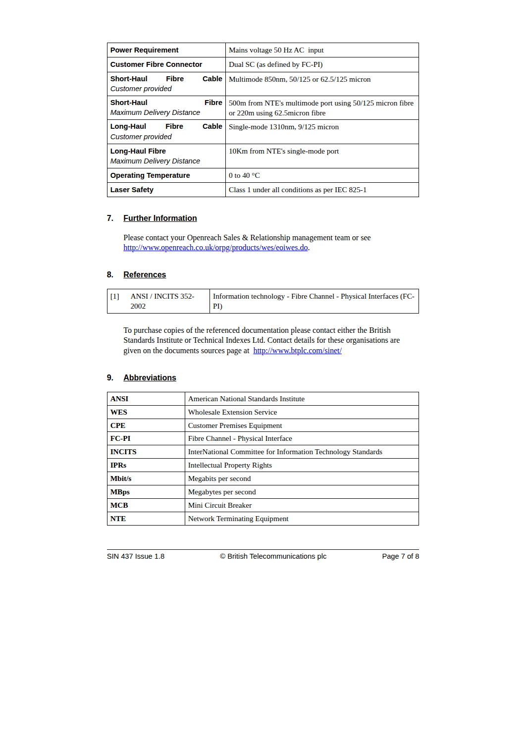| Power Requirement | Mains voltage 50 Hz AC input |
| Customer Fibre Connector | Dual SC (as defined by FC-PI) |
| Short-Haul Fibre Cable Customer provided | Multimode 850nm, 50/125 or 62.5/125 micron |
| Short-Haul Fibre Maximum Delivery Distance | 500m from NTE's multimode port using 50/125 micron fibre or 220m using 62.5micron fibre |
| Long-Haul Fibre Cable Customer provided | Single-mode 1310nm, 9/125 micron |
| Long-Haul Fibre Maximum Delivery Distance | 10Km from NTE's single-mode port |
| Operating Temperature | 0 to 40 °C |
| Laser Safety | Class 1 under all conditions as per IEC 825-1 |
7. Further Information
Please contact your Openreach Sales & Relationship management team or see
http://www.openreach.co.uk/orpg/products/wes/eoiwes.do.
8. References
| [1] | ANSI / INCITS 352-2002 | Information technology - Fibre Channel - Physical Interfaces (FC-PI) |
To purchase copies of the referenced documentation please contact either the British Standards Institute or Technical Indexes Ltd. Contact details for these organisations are given on the documents sources page at http://www.btplc.com/sinet/
9. Abbreviations
| ANSI | American National Standards Institute |
| WES | Wholesale Extension Service |
| CPE | Customer Premises Equipment |
| FC-PI | Fibre Channel - Physical Interface |
| INCITS | InterNational Committee for Information Technology Standards |
| IPRs | Intellectual Property Rights |
| Mbit/s | Megabits per second |
| MBps | Megabytes per second |
| MCB | Mini Circuit Breaker |
| NTE | Network Terminating Equipment |
SIN 437 Issue 1.8 © British Telecommunications plc Page 7 of 8